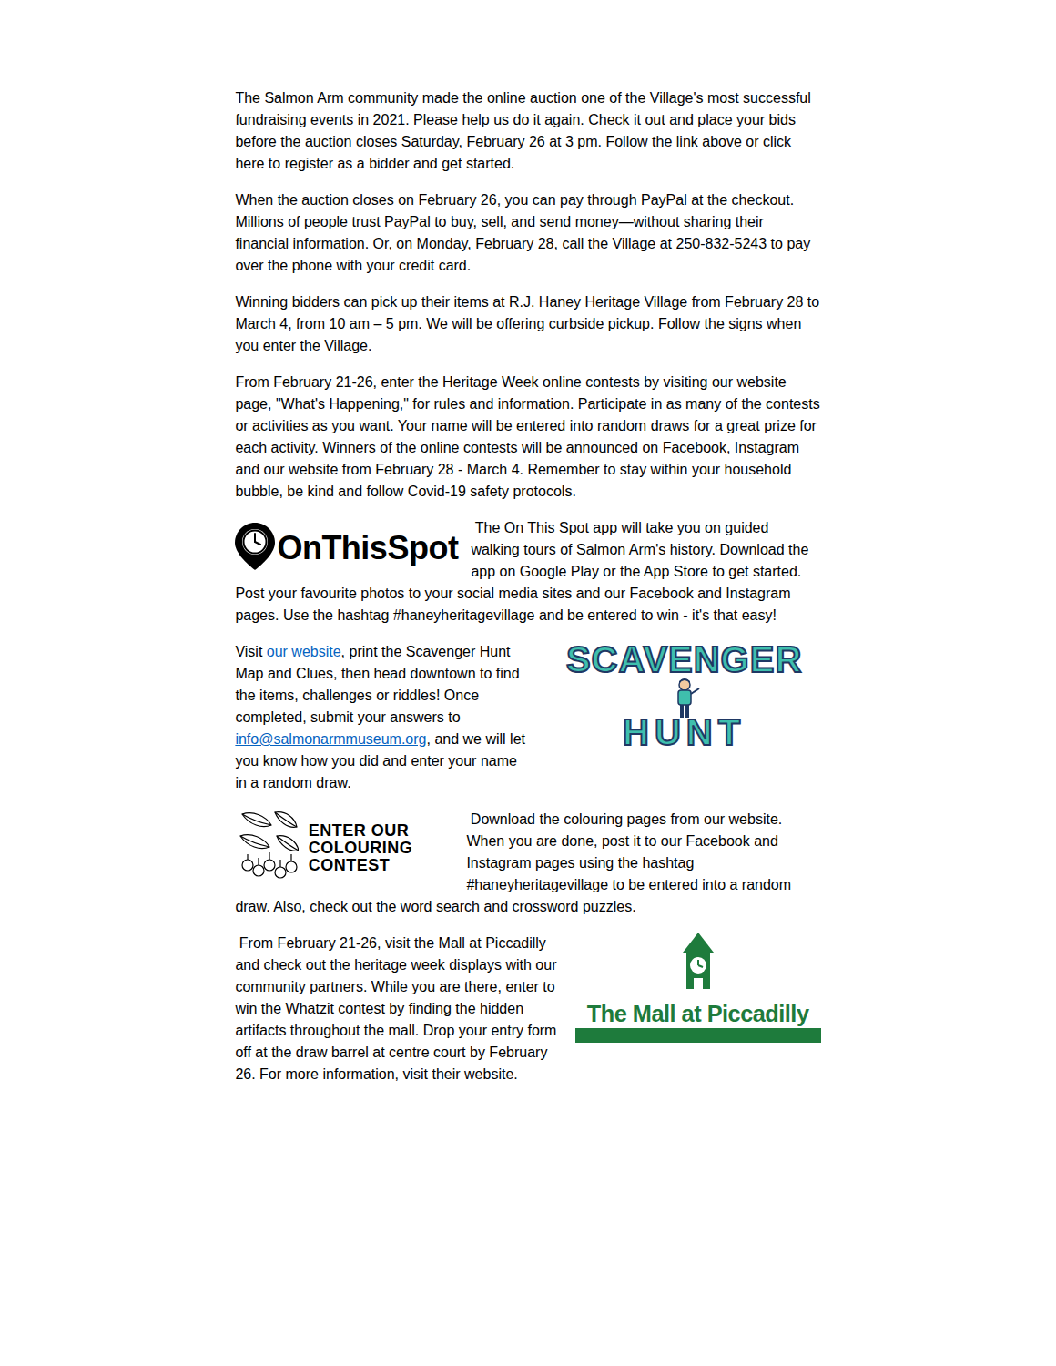The Salmon Arm community made the online auction one of the Village's most successful fundraising events in 2021. Please help us do it again. Check it out and place your bids before the auction closes Saturday, February 26 at 3 pm. Follow the link above or click here to register as a bidder and get started.
When the auction closes on February 26, you can pay through PayPal at the checkout. Millions of people trust PayPal to buy, sell, and send money—without sharing their financial information. Or, on Monday, February 28, call the Village at 250-832-5243 to pay over the phone with your credit card.
Winning bidders can pick up their items at R.J. Haney Heritage Village from February 28 to March 4, from 10 am – 5 pm. We will be offering curbside pickup. Follow the signs when you enter the Village.
From February 21-26, enter the Heritage Week online contests by visiting our website page, "What's Happening," for rules and information. Participate in as many of the contests or activities as you want. Your name will be entered into random draws for a great prize for each activity. Winners of the online contests will be announced on Facebook, Instagram and our website from February 28 - March 4. Remember to stay within your household bubble, be kind and follow Covid-19 safety protocols.
OnThisSpot
The On This Spot app will take you on guided walking tours of Salmon Arm's history. Download the app on Google Play or the App Store to get started. Post your favourite photos to your social media sites and our Facebook and Instagram pages. Use the hashtag #haneyheritagevillage and be entered to win - it's that easy!
SCAVENGER HUNT
Visit our website, print the Scavenger Hunt Map and Clues, then head downtown to find the items, challenges or riddles! Once completed, submit your answers to info@salmonarmmuseum.org, and we will let you know how you did and enter your name in a random draw.
ENTER OUR
COLOURING
CONTEST
Download the colouring pages from our website. When you are done, post it to our Facebook and Instagram pages using the hashtag #haneyheritagevillage to be entered into a random draw. Also, check out the word search and crossword puzzles.
The Mall at Piccadilly
From February 21-26, visit the Mall at Piccadilly and check out the heritage week displays with our community partners. While you are there, enter to win the Whatzit contest by finding the hidden artifacts throughout the mall. Drop your entry form off at the draw barrel at centre court by February 26. For more information, visit their website.